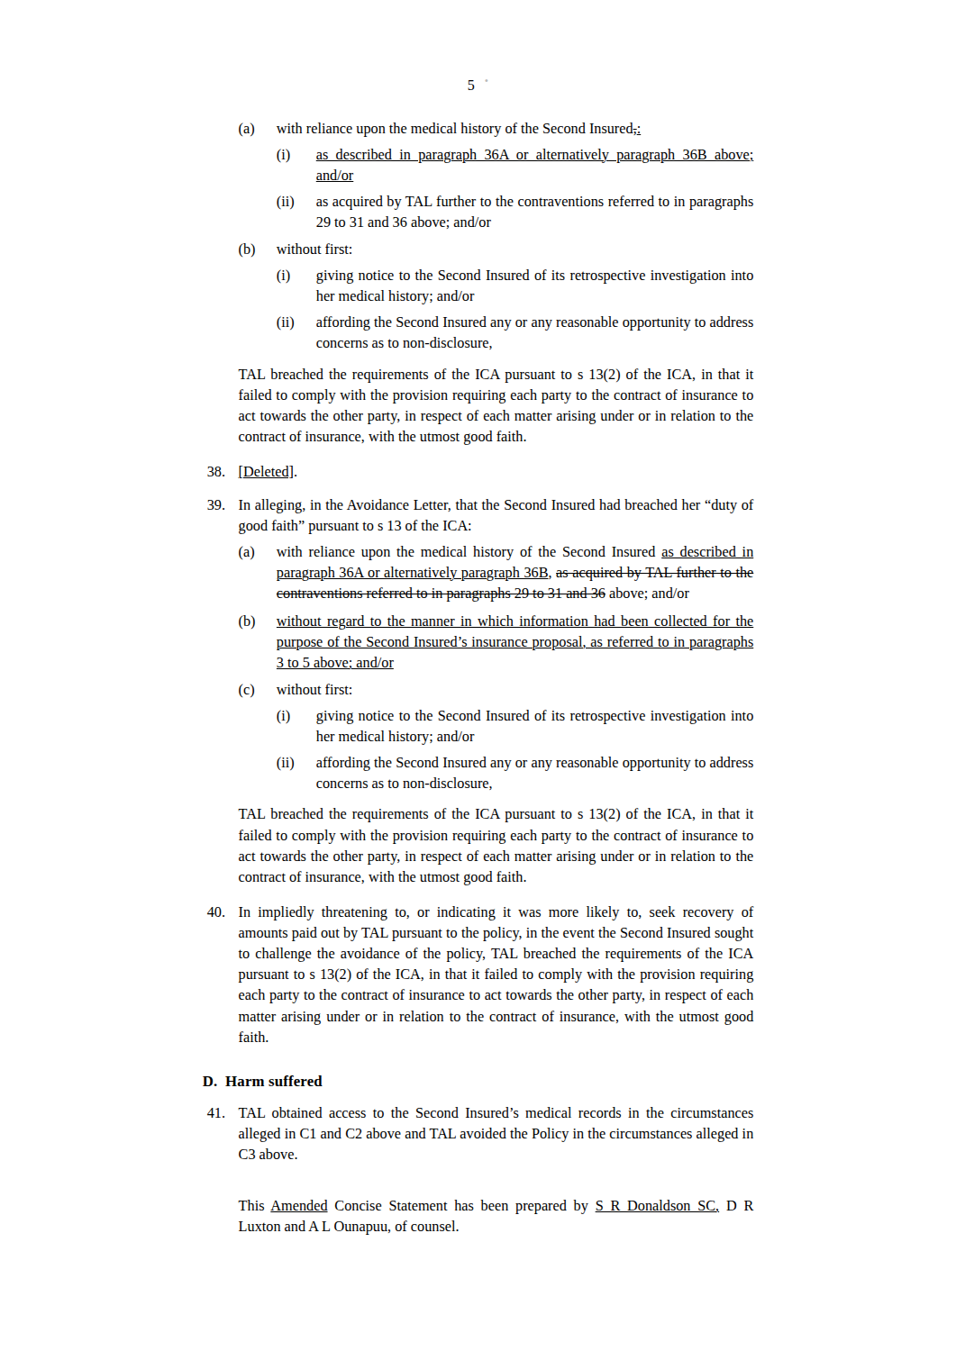5•
(a) with reliance upon the medical history of the Second Insured,:
(i) as described in paragraph 36A or alternatively paragraph 36B above; and/or
(ii) as acquired by TAL further to the contraventions referred to in paragraphs 29 to 31 and 36 above; and/or
(b) without first:
(i) giving notice to the Second Insured of its retrospective investigation into her medical history; and/or
(ii) affording the Second Insured any or any reasonable opportunity to address concerns as to non-disclosure,
TAL breached the requirements of the ICA pursuant to s 13(2) of the ICA, in that it failed to comply with the provision requiring each party to the contract of insurance to act towards the other party, in respect of each matter arising under or in relation to the contract of insurance, with the utmost good faith.
38. [Deleted].
39. In alleging, in the Avoidance Letter, that the Second Insured had breached her “duty of good faith” pursuant to s 13 of the ICA:
(a) with reliance upon the medical history of the Second Insured as described in paragraph 36A or alternatively paragraph 36B, as acquired by TAL further to the contraventions referred to in paragraphs 29 to 31 and 36 above; and/or
(b) without regard to the manner in which information had been collected for the purpose of the Second Insured’s insurance proposal, as referred to in paragraphs 3 to 5 above; and/or
(c) without first:
(i) giving notice to the Second Insured of its retrospective investigation into her medical history; and/or
(ii) affording the Second Insured any or any reasonable opportunity to address concerns as to non-disclosure,
TAL breached the requirements of the ICA pursuant to s 13(2) of the ICA, in that it failed to comply with the provision requiring each party to the contract of insurance to act towards the other party, in respect of each matter arising under or in relation to the contract of insurance, with the utmost good faith.
40. In impliedly threatening to, or indicating it was more likely to, seek recovery of amounts paid out by TAL pursuant to the policy, in the event the Second Insured sought to challenge the avoidance of the policy, TAL breached the requirements of the ICA pursuant to s 13(2) of the ICA, in that it failed to comply with the provision requiring each party to the contract of insurance to act towards the other party, in respect of each matter arising under or in relation to the contract of insurance, with the utmost good faith.
D. Harm suffered
41. TAL obtained access to the Second Insured’s medical records in the circumstances alleged in C1 and C2 above and TAL avoided the Policy in the circumstances alleged in C3 above.
This Amended Concise Statement has been prepared by S R Donaldson SC, D R Luxton and A L Ounapuu, of counsel.